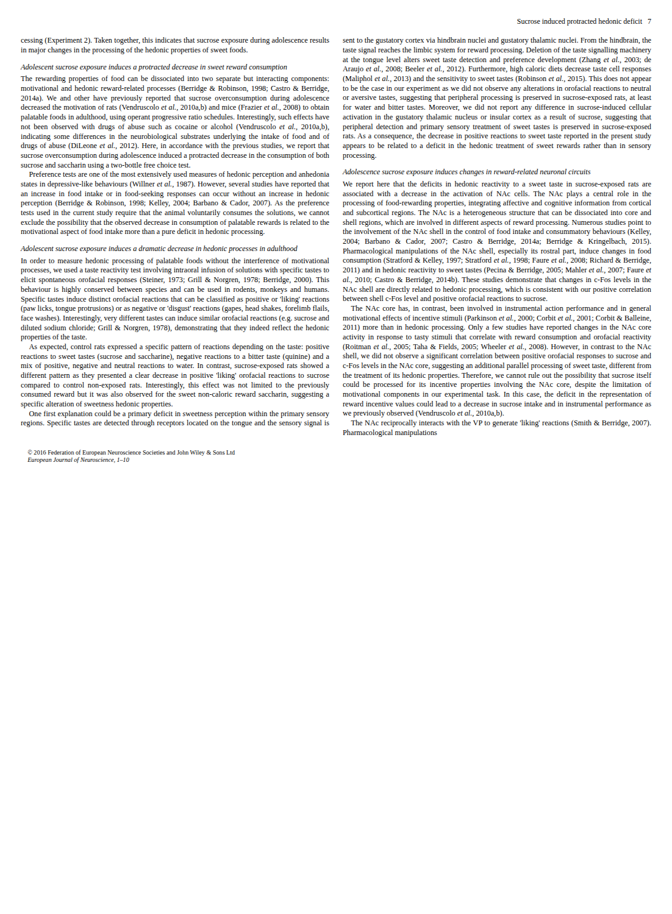Sucrose induced protracted hedonic deficit 7
cessing (Experiment 2). Taken together, this indicates that sucrose exposure during adolescence results in major changes in the processing of the hedonic properties of sweet foods.
Adolescent sucrose exposure induces a protracted decrease in sweet reward consumption
The rewarding properties of food can be dissociated into two separate but interacting components: motivational and hedonic reward-related processes (Berridge & Robinson, 1998; Castro & Berridge, 2014a). We and other have previously reported that sucrose overconsumption during adolescence decreased the motivation of rats (Vendruscolo et al., 2010a,b) and mice (Frazier et al., 2008) to obtain palatable foods in adulthood, using operant progressive ratio schedules. Interestingly, such effects have not been observed with drugs of abuse such as cocaine or alcohol (Vendruscolo et al., 2010a,b), indicating some differences in the neurobiological substrates underlying the intake of food and of drugs of abuse (DiLeone et al., 2012). Here, in accordance with the previous studies, we report that sucrose overconsumption during adolescence induced a protracted decrease in the consumption of both sucrose and saccharin using a two-bottle free choice test.
Preference tests are one of the most extensively used measures of hedonic perception and anhedonia states in depressive-like behaviours (Willner et al., 1987). However, several studies have reported that an increase in food intake or in food-seeking responses can occur without an increase in hedonic perception (Berridge & Robinson, 1998; Kelley, 2004; Barbano & Cador, 2007). As the preference tests used in the current study require that the animal voluntarily consumes the solutions, we cannot exclude the possibility that the observed decrease in consumption of palatable rewards is related to the motivational aspect of food intake more than a pure deficit in hedonic processing.
Adolescent sucrose exposure induces a dramatic decrease in hedonic processes in adulthood
In order to measure hedonic processing of palatable foods without the interference of motivational processes, we used a taste reactivity test involving intraoral infusion of solutions with specific tastes to elicit spontaneous orofacial responses (Steiner, 1973; Grill & Norgren, 1978; Berridge, 2000). This behaviour is highly conserved between species and can be used in rodents, monkeys and humans. Specific tastes induce distinct orofacial reactions that can be classified as positive or 'liking' reactions (paw licks, tongue protrusions) or as negative or 'disgust' reactions (gapes, head shakes, forelimb flails, face washes). Interestingly, very different tastes can induce similar orofacial reactions (e.g. sucrose and diluted sodium chloride; Grill & Norgren, 1978), demonstrating that they indeed reflect the hedonic properties of the taste.
As expected, control rats expressed a specific pattern of reactions depending on the taste: positive reactions to sweet tastes (sucrose and saccharine), negative reactions to a bitter taste (quinine) and a mix of positive, negative and neutral reactions to water. In contrast, sucrose-exposed rats showed a different pattern as they presented a clear decrease in positive 'liking' orofacial reactions to sucrose compared to control non-exposed rats. Interestingly, this effect was not limited to the previously consumed reward but it was also observed for the sweet non-caloric reward saccharin, suggesting a specific alteration of sweetness hedonic properties.
One first explanation could be a primary deficit in sweetness perception within the primary sensory regions. Specific tastes are detected through receptors located on the tongue and the sensory signal is sent to the gustatory cortex via hindbrain nuclei and gustatory thalamic nuclei. From the hindbrain, the taste signal reaches the limbic system for reward processing. Deletion of the taste signalling machinery at the tongue level alters sweet taste detection and preference development (Zhang et al., 2003; de Araujo et al., 2008; Beeler et al., 2012). Furthermore, high caloric diets decrease taste cell responses (Maliphol et al., 2013) and the sensitivity to sweet tastes (Robinson et al., 2015). This does not appear to be the case in our experiment as we did not observe any alterations in orofacial reactions to neutral or aversive tastes, suggesting that peripheral processing is preserved in sucrose-exposed rats, at least for water and bitter tastes. Moreover, we did not report any difference in sucrose-induced cellular activation in the gustatory thalamic nucleus or insular cortex as a result of sucrose, suggesting that peripheral detection and primary sensory treatment of sweet tastes is preserved in sucrose-exposed rats. As a consequence, the decrease in positive reactions to sweet taste reported in the present study appears to be related to a deficit in the hedonic treatment of sweet rewards rather than in sensory processing.
Adolescence sucrose exposure induces changes in reward-related neuronal circuits
We report here that the deficits in hedonic reactivity to a sweet taste in sucrose-exposed rats are associated with a decrease in the activation of NAc cells. The NAc plays a central role in the processing of food-rewarding properties, integrating affective and cognitive information from cortical and subcortical regions. The NAc is a heterogeneous structure that can be dissociated into core and shell regions, which are involved in different aspects of reward processing. Numerous studies point to the involvement of the NAc shell in the control of food intake and consummatory behaviours (Kelley, 2004; Barbano & Cador, 2007; Castro & Berridge, 2014a; Berridge & Kringelbach, 2015). Pharmacological manipulations of the NAc shell, especially its rostral part, induce changes in food consumption (Stratford & Kelley, 1997; Stratford et al., 1998; Faure et al., 2008; Richard & Berridge, 2011) and in hedonic reactivity to sweet tastes (Pecina & Berridge, 2005; Mahler et al., 2007; Faure et al., 2010; Castro & Berridge, 2014b). These studies demonstrate that changes in c-Fos levels in the NAc shell are directly related to hedonic processing, which is consistent with our positive correlation between shell c-Fos level and positive orofacial reactions to sucrose.
The NAc core has, in contrast, been involved in instrumental action performance and in general motivational effects of incentive stimuli (Parkinson et al., 2000; Corbit et al., 2001; Corbit & Balleine, 2011) more than in hedonic processing. Only a few studies have reported changes in the NAc core activity in response to tasty stimuli that correlate with reward consumption and orofacial reactivity (Roitman et al., 2005; Taha & Fields, 2005; Wheeler et al., 2008). However, in contrast to the NAc shell, we did not observe a significant correlation between positive orofacial responses to sucrose and c-Fos levels in the NAc core, suggesting an additional parallel processing of sweet taste, different from the treatment of its hedonic properties. Therefore, we cannot rule out the possibility that sucrose itself could be processed for its incentive properties involving the NAc core, despite the limitation of motivational components in our experimental task. In this case, the deficit in the representation of reward incentive values could lead to a decrease in sucrose intake and in instrumental performance as we previously observed (Vendruscolo et al., 2010a,b).
The NAc reciprocally interacts with the VP to generate 'liking' reactions (Smith & Berridge, 2007). Pharmacological manipulations
© 2016 Federation of European Neuroscience Societies and John Wiley & Sons Ltd
European Journal of Neuroscience, 1–10